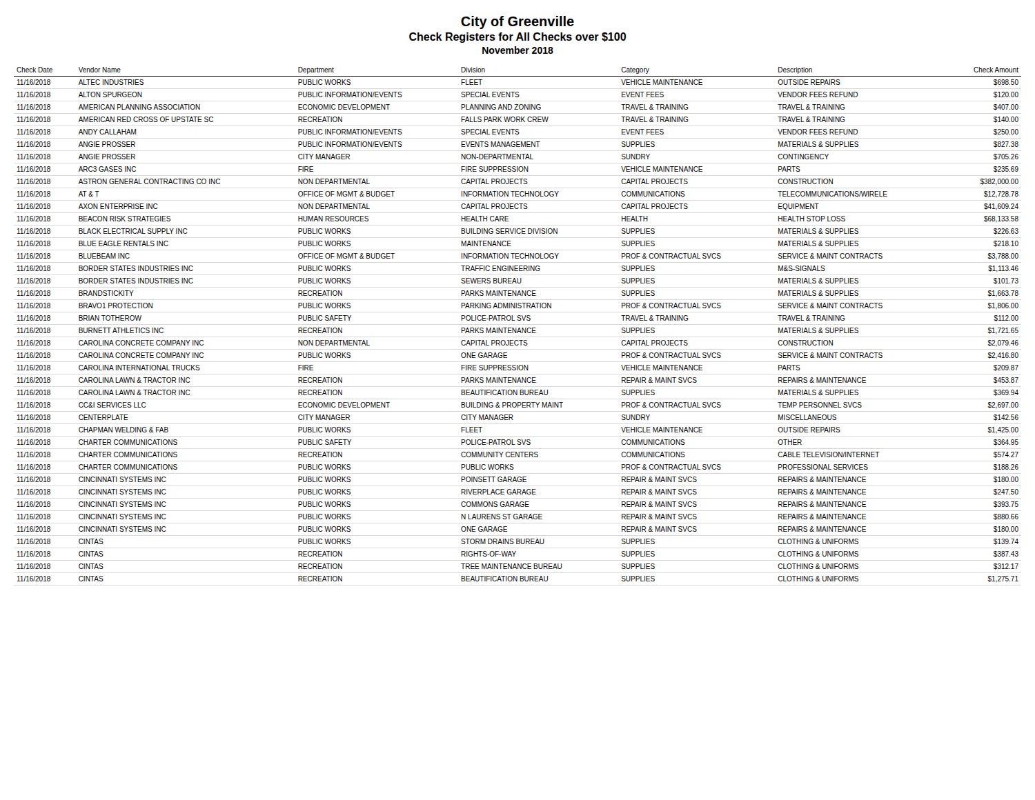City of Greenville
Check Registers for All Checks over $100
November 2018
| Check Date | Vendor Name | Department | Division | Category | Description | Check Amount |
| --- | --- | --- | --- | --- | --- | --- |
| 11/16/2018 | ALTEC INDUSTRIES | PUBLIC WORKS | FLEET | VEHICLE MAINTENANCE | OUTSIDE REPAIRS | $698.50 |
| 11/16/2018 | ALTON SPURGEON | PUBLIC INFORMATION/EVENTS | SPECIAL EVENTS | EVENT FEES | VENDOR FEES REFUND | $120.00 |
| 11/16/2018 | AMERICAN PLANNING ASSOCIATION | ECONOMIC DEVELOPMENT | PLANNING AND ZONING | TRAVEL & TRAINING | TRAVEL & TRAINING | $407.00 |
| 11/16/2018 | AMERICAN RED CROSS OF UPSTATE SC | RECREATION | FALLS PARK WORK CREW | TRAVEL & TRAINING | TRAVEL & TRAINING | $140.00 |
| 11/16/2018 | ANDY CALLAHAM | PUBLIC INFORMATION/EVENTS | SPECIAL EVENTS | EVENT FEES | VENDOR FEES REFUND | $250.00 |
| 11/16/2018 | ANGIE PROSSER | PUBLIC INFORMATION/EVENTS | EVENTS MANAGEMENT | SUPPLIES | MATERIALS & SUPPLIES | $827.38 |
| 11/16/2018 | ANGIE PROSSER | CITY MANAGER | NON-DEPARTMENTAL | SUNDRY | CONTINGENCY | $705.26 |
| 11/16/2018 | ARC3 GASES INC | FIRE | FIRE SUPPRESSION | VEHICLE MAINTENANCE | PARTS | $235.69 |
| 11/16/2018 | ASTRON GENERAL CONTRACTING CO INC | NON DEPARTMENTAL | CAPITAL PROJECTS | CAPITAL PROJECTS | CONSTRUCTION | $382,000.00 |
| 11/16/2018 | AT & T | OFFICE OF MGMT & BUDGET | INFORMATION TECHNOLOGY | COMMUNICATIONS | TELECOMMUNICATIONS/WIRELE | $12,728.78 |
| 11/16/2018 | AXON ENTERPRISE INC | NON DEPARTMENTAL | CAPITAL PROJECTS | CAPITAL PROJECTS | EQUIPMENT | $41,609.24 |
| 11/16/2018 | BEACON RISK STRATEGIES | HUMAN RESOURCES | HEALTH CARE | HEALTH | HEALTH STOP LOSS | $68,133.58 |
| 11/16/2018 | BLACK ELECTRICAL SUPPLY INC | PUBLIC WORKS | BUILDING SERVICE DIVISION | SUPPLIES | MATERIALS & SUPPLIES | $226.63 |
| 11/16/2018 | BLUE EAGLE RENTALS INC | PUBLIC WORKS | MAINTENANCE | SUPPLIES | MATERIALS & SUPPLIES | $218.10 |
| 11/16/2018 | BLUEBEAM INC | OFFICE OF MGMT & BUDGET | INFORMATION TECHNOLOGY | PROF & CONTRACTUAL SVCS | SERVICE & MAINT CONTRACTS | $3,788.00 |
| 11/16/2018 | BORDER STATES INDUSTRIES INC | PUBLIC WORKS | TRAFFIC ENGINEERING | SUPPLIES | M&S-SIGNALS | $1,113.46 |
| 11/16/2018 | BORDER STATES INDUSTRIES INC | PUBLIC WORKS | SEWERS BUREAU | SUPPLIES | MATERIALS & SUPPLIES | $101.73 |
| 11/16/2018 | BRANDSTICKITY | RECREATION | PARKS MAINTENANCE | SUPPLIES | MATERIALS & SUPPLIES | $1,663.78 |
| 11/16/2018 | BRAVO1 PROTECTION | PUBLIC WORKS | PARKING ADMINISTRATION | PROF & CONTRACTUAL SVCS | SERVICE & MAINT CONTRACTS | $1,806.00 |
| 11/16/2018 | BRIAN TOTHEROW | PUBLIC SAFETY | POLICE-PATROL SVS | TRAVEL & TRAINING | TRAVEL & TRAINING | $112.00 |
| 11/16/2018 | BURNETT ATHLETICS INC | RECREATION | PARKS MAINTENANCE | SUPPLIES | MATERIALS & SUPPLIES | $1,721.65 |
| 11/16/2018 | CAROLINA CONCRETE COMPANY INC | NON DEPARTMENTAL | CAPITAL PROJECTS | CAPITAL PROJECTS | CONSTRUCTION | $2,079.46 |
| 11/16/2018 | CAROLINA CONCRETE COMPANY INC | PUBLIC WORKS | ONE GARAGE | PROF & CONTRACTUAL SVCS | SERVICE & MAINT CONTRACTS | $2,416.80 |
| 11/16/2018 | CAROLINA INTERNATIONAL TRUCKS | FIRE | FIRE SUPPRESSION | VEHICLE MAINTENANCE | PARTS | $209.87 |
| 11/16/2018 | CAROLINA LAWN & TRACTOR INC | RECREATION | PARKS MAINTENANCE | REPAIR & MAINT SVCS | REPAIRS & MAINTENANCE | $453.87 |
| 11/16/2018 | CAROLINA LAWN & TRACTOR INC | RECREATION | BEAUTIFICATION BUREAU | SUPPLIES | MATERIALS & SUPPLIES | $369.94 |
| 11/16/2018 | CC&I SERVICES LLC | ECONOMIC DEVELOPMENT | BUILDING & PROPERTY MAINT | PROF & CONTRACTUAL SVCS | TEMP PERSONNEL SVCS | $2,697.00 |
| 11/16/2018 | CENTERPLATE | CITY MANAGER | CITY MANAGER | SUNDRY | MISCELLANEOUS | $142.56 |
| 11/16/2018 | CHAPMAN WELDING & FAB | PUBLIC WORKS | FLEET | VEHICLE MAINTENANCE | OUTSIDE REPAIRS | $1,425.00 |
| 11/16/2018 | CHARTER COMMUNICATIONS | PUBLIC SAFETY | POLICE-PATROL SVS | COMMUNICATIONS | OTHER | $364.95 |
| 11/16/2018 | CHARTER COMMUNICATIONS | RECREATION | COMMUNITY CENTERS | COMMUNICATIONS | CABLE TELEVISION/INTERNET | $574.27 |
| 11/16/2018 | CHARTER COMMUNICATIONS | PUBLIC WORKS | PUBLIC WORKS | PROF & CONTRACTUAL SVCS | PROFESSIONAL SERVICES | $188.26 |
| 11/16/2018 | CINCINNATI SYSTEMS INC | PUBLIC WORKS | POINSETT GARAGE | REPAIR & MAINT SVCS | REPAIRS & MAINTENANCE | $180.00 |
| 11/16/2018 | CINCINNATI SYSTEMS INC | PUBLIC WORKS | RIVERPLACE GARAGE | REPAIR & MAINT SVCS | REPAIRS & MAINTENANCE | $247.50 |
| 11/16/2018 | CINCINNATI SYSTEMS INC | PUBLIC WORKS | COMMONS GARAGE | REPAIR & MAINT SVCS | REPAIRS & MAINTENANCE | $393.75 |
| 11/16/2018 | CINCINNATI SYSTEMS INC | PUBLIC WORKS | N LAURENS ST GARAGE | REPAIR & MAINT SVCS | REPAIRS & MAINTENANCE | $880.66 |
| 11/16/2018 | CINCINNATI SYSTEMS INC | PUBLIC WORKS | ONE GARAGE | REPAIR & MAINT SVCS | REPAIRS & MAINTENANCE | $180.00 |
| 11/16/2018 | CINTAS | PUBLIC WORKS | STORM DRAINS BUREAU | SUPPLIES | CLOTHING & UNIFORMS | $139.74 |
| 11/16/2018 | CINTAS | RECREATION | RIGHTS-OF-WAY | SUPPLIES | CLOTHING & UNIFORMS | $387.43 |
| 11/16/2018 | CINTAS | RECREATION | TREE MAINTENANCE BUREAU | SUPPLIES | CLOTHING & UNIFORMS | $312.17 |
| 11/16/2018 | CINTAS | RECREATION | BEAUTIFICATION BUREAU | SUPPLIES | CLOTHING & UNIFORMS | $1,275.71 |